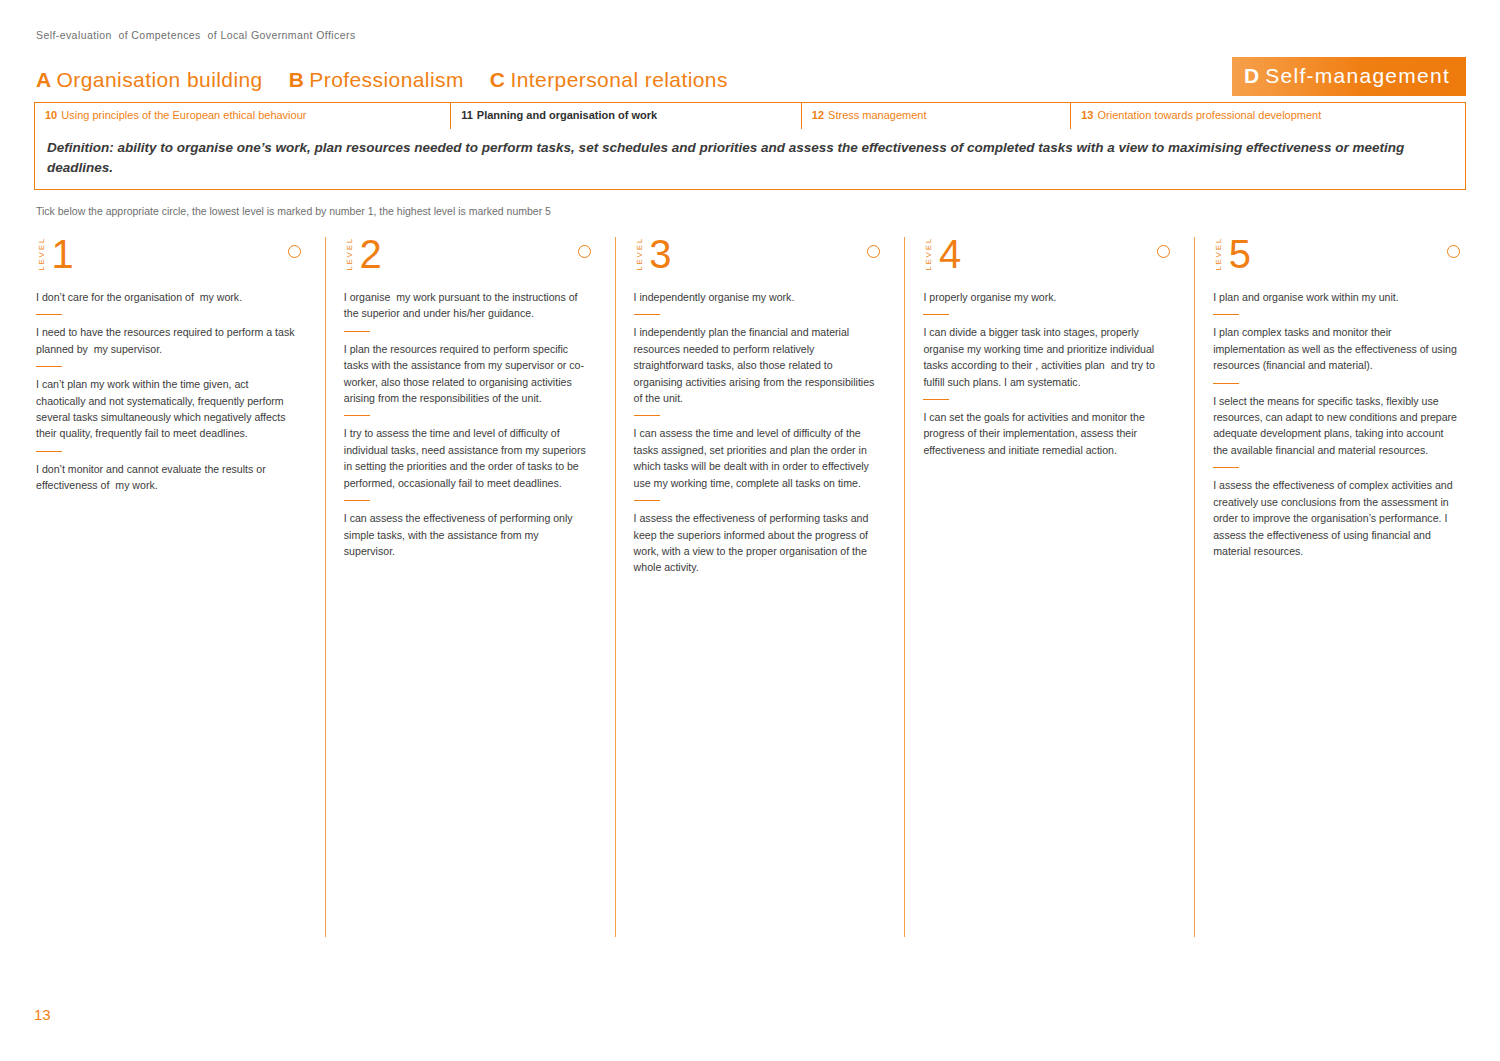Self-evaluation of Competences of Local Governmant Officers
AOrganisation building BProfessionalism CInterpersonal relations DSelf-management
10 Using principles of the European ethical behaviour
11 Planning and organisation of work
12 Stress management
13 Orientation towards professional development
Definition: ability to organise one’s work, plan resources needed to perform tasks, set schedules and priorities and assess the effectiveness of completed tasks with a view to maximising effectiveness or meeting deadlines.
Tick below the appropriate circle, the lowest level is marked by number 1, the highest level is marked number 5
LEVEL 1
I don’t care for the organisation of my work.
I need to have the resources required to perform a task planned by my supervisor.
I can’t plan my work within the time given, act chaotically and not systematically, frequently perform several tasks simultane­ously which negatively affects their quality, frequently fail to meet deadlines.
I don’t monitor and cannot evaluate the results or effectiveness of my work.
LEVEL 2
I organise my work pursuant to the instructions of the superior and under his/her guidance.
I plan the resources required to perform specific tasks with the assistance from my supervisor or co-worker, also those related to organising activities arising from the responsibilities of the unit.
I try to assess the time and level of difficulty of individual tasks, need assistance from my superiors in setting the priorities and the order of tasks to be performed, occasionally fail to meet deadlines.
I can assess the effectiveness of performing only simple tasks, with the assistance from my supervisor.
LEVEL 3
I independently organise my work.
I independently plan the financial and material resources needed to perform relatively straightforward tasks, also those related to organising activities arising from the responsibilities of the unit.
I can assess the time and level of difficulty of the tasks assigned, set priorities and plan the order in which tasks will be dealt with in order to effectively use my working time, complete all tasks on time.
I assess the effectiveness of performing tasks and keep the superiors informed about the progress of work, with a view to the proper organisation of the whole activity.
LEVEL 4
I properly organise my work.
I can divide a bigger task into stages, properly organise my working time and prioritize individual tasks according to their , activities plan and try to fulfill such plans. I am systematic.
I can set the goals for activities and monitor the progress of their implementation, assess their effectiveness and initiate remedial action.
LEVEL 5
I plan and organise work within my unit.
I plan complex tasks and monitor their implementation as well as the effectiveness of using resources (financial and material).
I select the means for specific tasks, flexibly use resources, can adapt to new conditions and prepare adequate development plans, taking into account the available financial and material resources.
I assess the effectiveness of complex activities and creatively use conclusions from the assessment in order to improve the organisation’s performance. I assess the effectiveness of using financial and material resources.
13